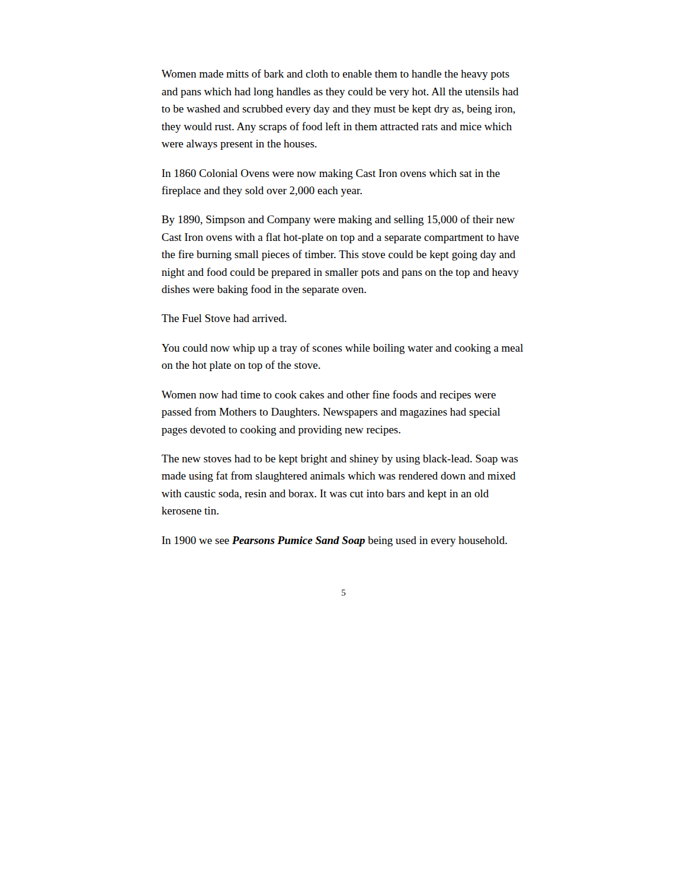Women made mitts of bark and cloth to enable them to handle the heavy pots and pans which had long handles as they could be very hot. All the utensils had to be washed and scrubbed every day and they must be kept dry as, being iron, they would rust. Any scraps of food left in them attracted rats and mice which were always present in the houses.
In 1860 Colonial Ovens were now making Cast Iron ovens which sat in the fireplace and they sold over 2,000 each year.
By 1890, Simpson and Company were making and selling 15,000 of their new Cast Iron ovens with a flat hot-plate on top and a separate compartment to have the fire burning small pieces of timber. This stove could be kept going day and night and food could be prepared in smaller pots and pans on the top and heavy dishes were baking food in the separate oven.
The Fuel Stove had arrived.
You could now whip up a tray of scones while boiling water and cooking a meal on the hot plate on top of the stove.
Women now had time to cook cakes and other fine foods and recipes were passed from Mothers to Daughters. Newspapers and magazines had special pages devoted to cooking and providing new recipes.
The new stoves had to be kept bright and shiney by using black-lead. Soap was made using fat from slaughtered animals which was rendered down and mixed with caustic soda, resin and borax. It was cut into bars and kept in an old kerosene tin.
In 1900 we see Pearsons Pumice Sand Soap being used in every household.
5